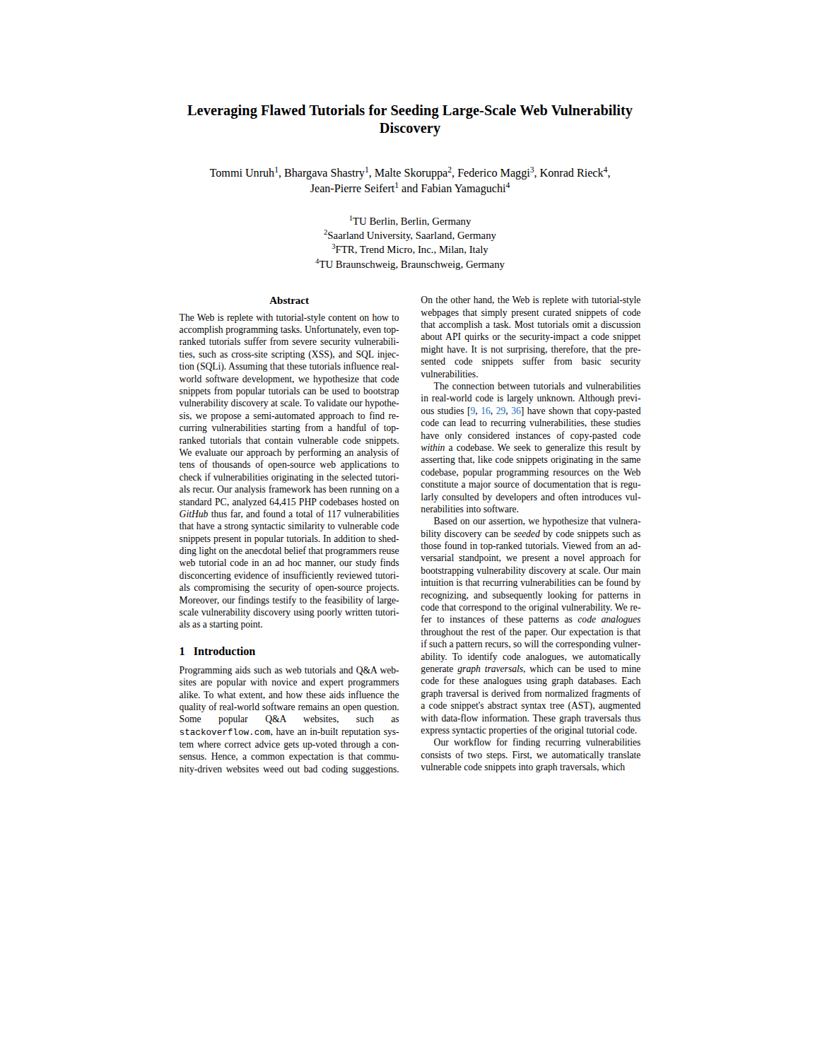Leveraging Flawed Tutorials for Seeding Large-Scale Web Vulnerability
Discovery
Tommi Unruh1, Bhargava Shastry1, Malte Skoruppa2, Federico Maggi3, Konrad Rieck4,
Jean-Pierre Seifert1 and Fabian Yamaguchi4
1TU Berlin, Berlin, Germany
2Saarland University, Saarland, Germany
3FTR, Trend Micro, Inc., Milan, Italy
4TU Braunschweig, Braunschweig, Germany
Abstract
The Web is replete with tutorial-style content on how to accomplish programming tasks. Unfortunately, even top-ranked tutorials suffer from severe security vulnerabilities, such as cross-site scripting (XSS), and SQL injection (SQLi). Assuming that these tutorials influence real-world software development, we hypothesize that code snippets from popular tutorials can be used to bootstrap vulnerability discovery at scale. To validate our hypothesis, we propose a semi-automated approach to find recurring vulnerabilities starting from a handful of top-ranked tutorials that contain vulnerable code snippets. We evaluate our approach by performing an analysis of tens of thousands of open-source web applications to check if vulnerabilities originating in the selected tutorials recur. Our analysis framework has been running on a standard PC, analyzed 64,415 PHP codebases hosted on GitHub thus far, and found a total of 117 vulnerabilities that have a strong syntactic similarity to vulnerable code snippets present in popular tutorials. In addition to shedding light on the anecdotal belief that programmers reuse web tutorial code in an ad hoc manner, our study finds disconcerting evidence of insufficiently reviewed tutorials compromising the security of open-source projects. Moreover, our findings testify to the feasibility of large-scale vulnerability discovery using poorly written tutorials as a starting point.
1 Introduction
Programming aids such as web tutorials and Q&A websites are popular with novice and expert programmers alike. To what extent, and how these aids influence the quality of real-world software remains an open question. Some popular Q&A websites, such as stackoverflow.com, have an in-built reputation system where correct advice gets up-voted through a consensus. Hence, a common expectation is that community-driven websites weed out bad coding suggestions. On the other hand, the Web is replete with tutorial-style webpages that simply present curated snippets of code that accomplish a task. Most tutorials omit a discussion about API quirks or the security-impact a code snippet might have. It is not surprising, therefore, that the presented code snippets suffer from basic security vulnerabilities.
The connection between tutorials and vulnerabilities in real-world code is largely unknown. Although previous studies [9, 16, 29, 36] have shown that copy-pasted code can lead to recurring vulnerabilities, these studies have only considered instances of copy-pasted code within a codebase. We seek to generalize this result by asserting that, like code snippets originating in the same codebase, popular programming resources on the Web constitute a major source of documentation that is regularly consulted by developers and often introduces vulnerabilities into software.
Based on our assertion, we hypothesize that vulnerability discovery can be seeded by code snippets such as those found in top-ranked tutorials. Viewed from an adversarial standpoint, we present a novel approach for bootstrapping vulnerability discovery at scale. Our main intuition is that recurring vulnerabilities can be found by recognizing, and subsequently looking for patterns in code that correspond to the original vulnerability. We refer to instances of these patterns as code analogues throughout the rest of the paper. Our expectation is that if such a pattern recurs, so will the corresponding vulnerability. To identify code analogues, we automatically generate graph traversals, which can be used to mine code for these analogues using graph databases. Each graph traversal is derived from normalized fragments of a code snippet's abstract syntax tree (AST), augmented with data-flow information. These graph traversals thus express syntactic properties of the original tutorial code.
Our workflow for finding recurring vulnerabilities consists of two steps. First, we automatically translate vulnerable code snippets into graph traversals, which